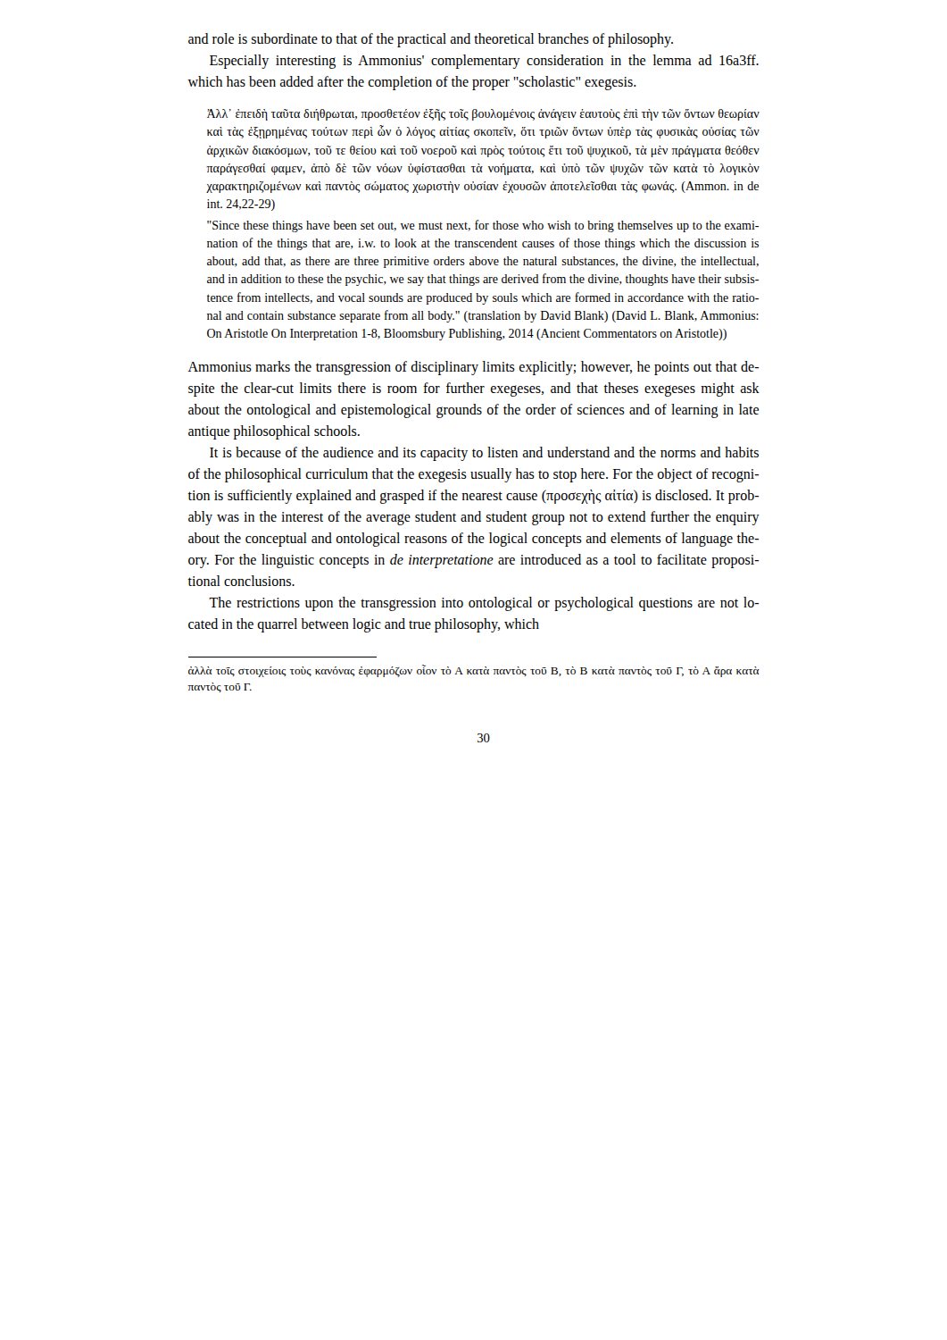and role is subordinate to that of the practical and theoretical branches of philosophy.
Especially interesting is Ammonius' complementary consideration in the lemma ad 16a3ff. which has been added after the completion of the proper "scholastic" exegesis.
Ἀλλ᾽ ἐπειδὴ ταῦτα διήθρωται, προσθετέον ἐξῆς τοῖς βουλομένοις ἀνάγειν ἑαυτοὺς ἐπὶ τὴν τῶν ὄντων θεωρίαν καὶ τὰς ἐξῃρημένας τούτων περὶ ὧν ὁ λόγος αἰτίας σκοπεῖν, ὅτι τριῶν ὄντων ὑπὲρ τὰς φυσικὰς οὐσίας τῶν ἀρχικῶν διακόσμων, τοῦ τε θείου καὶ τοῦ νοεροῦ καὶ πρὸς τούτοις ἔτι τοῦ ψυχικοῦ, τὰ μὲν πράγματα θεόθεν παράγεσθαί φαμεν, ἀπὸ δὲ τῶν νόων ὑφίστασθαι τὰ νοήματα, καὶ ὑπὸ τῶν ψυχῶν τῶν κατὰ τὸ λογικὸν χαρακτηριζομένων καὶ παντὸς σώματος χωριστὴν οὐσίαν ἐχουσῶν ἀποτελεῖσθαι τὰς φωνάς. (Ammon. in de int. 24,22-29)
"Since these things have been set out, we must next, for those who wish to bring themselves up to the examination of the things that are, i.w. to look at the transcendent causes of those things which the discussion is about, add that, as there are three primitive orders above the natural substances, the divine, the intellectual, and in addition to these the psychic, we say that things are derived from the divine, thoughts have their subsistence from intellects, and vocal sounds are produced by souls which are formed in accordance with the rational and contain substance separate from all body." (translation by David Blank) (David L. Blank, Ammonius: On Aristotle On Interpretation 1-8, Bloomsbury Publishing, 2014 (Ancient Commentators on Aristotle))
Ammonius marks the transgression of disciplinary limits explicitly; however, he points out that despite the clear-cut limits there is room for further exegeses, and that theses exegeses might ask about the ontological and epistemological grounds of the order of sciences and of learning in late antique philosophical schools.
It is because of the audience and its capacity to listen and understand and the norms and habits of the philosophical curriculum that the exegesis usually has to stop here. For the object of recognition is sufficiently explained and grasped if the nearest cause (προσεχὴς αἰτία) is disclosed. It probably was in the interest of the average student and student group not to extend further the enquiry about the conceptual and ontological reasons of the logical concepts and elements of language theory. For the linguistic concepts in de interpretatione are introduced as a tool to facilitate propositional conclusions.
The restrictions upon the transgression into ontological or psychological questions are not located in the quarrel between logic and true philosophy, which
ἀλλὰ τοῖς στοιχείοις τοὺς κανόνας ἐφαρμόζων οἷον τὸ Α κατὰ παντὸς τοῦ Β, τὸ Β κατὰ παντὸς τοῦ Γ, τὸ Α ἄρα κατὰ παντὸς τοῦ Γ.
30